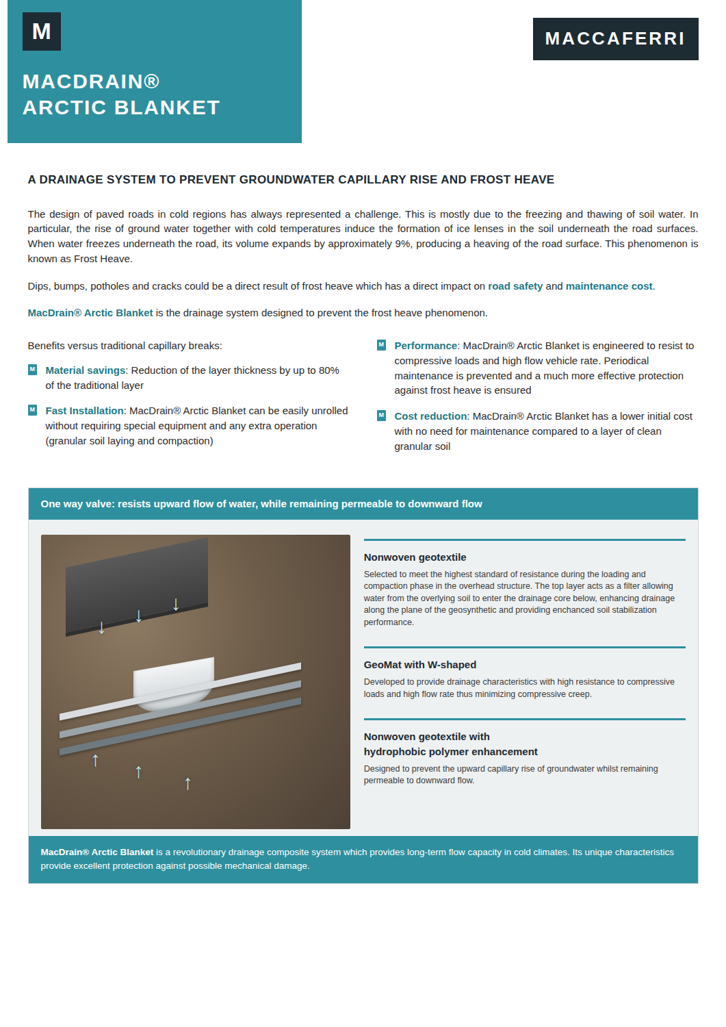M
MacDrain®
Arctic Blanket
MACCAFERRI
A drainage system to prevent groundwater capillary rise and frost heave
The design of paved roads in cold regions has always represented a challenge. This is mostly due to the freezing and thawing of soil water. In particular, the rise of ground water together with cold temperatures induce the formation of ice lenses in the soil underneath the road surfaces. When water freezes underneath the road, its volume expands by approximately 9%, producing a heaving of the road surface. This phenomenon is known as Frost Heave.
Dips, bumps, potholes and cracks could be a direct result of frost heave which has a direct impact on road safety and maintenance cost.
MacDrain® Arctic Blanket is the drainage system designed to prevent the frost heave phenomenon.
Benefits versus traditional capillary breaks:
Material savings: Reduction of the layer thickness by up to 80% of the traditional layer
Fast Installation: MacDrain® Arctic Blanket can be easily unrolled without requiring special equipment and any extra operation (granular soil laying and compaction)
Performance: MacDrain® Arctic Blanket is engineered to resist to compressive loads and high flow vehicle rate. Periodical maintenance is prevented and a much more effective protection against frost heave is ensured
Cost reduction: MacDrain® Arctic Blanket has a lower initial cost with no need for maintenance compared to a layer of clean granular soil
One way valve: resists upward flow of water, while remaining permeable to downward flow
↓ ↓ ↓ ↓ ↓ ↓
Nonwoven geotextile
Selected to meet the highest standard of resistance during the loading and compaction phase in the overhead structure. The top layer acts as a filter allowing water from the overlying soil to enter the drainage core below, enhancing drainage along the plane of the geosynthetic and providing enchanced soil stabilization performance.
GeoMat with W-shaped
Developed to provide drainage characteristics with high resistance to compressive loads and high flow rate thus minimizing compressive creep.
Nonwoven geotextile with
hydrophobic polymer enhancement
Designed to prevent the upward capillary rise of groundwater whilst remaining permeable to downward flow.
MacDrain® Arctic Blanket is a revolutionary drainage composite system which provides long-term flow capacity in cold climates. Its unique characteristics provide excellent protection against possible mechanical damage.